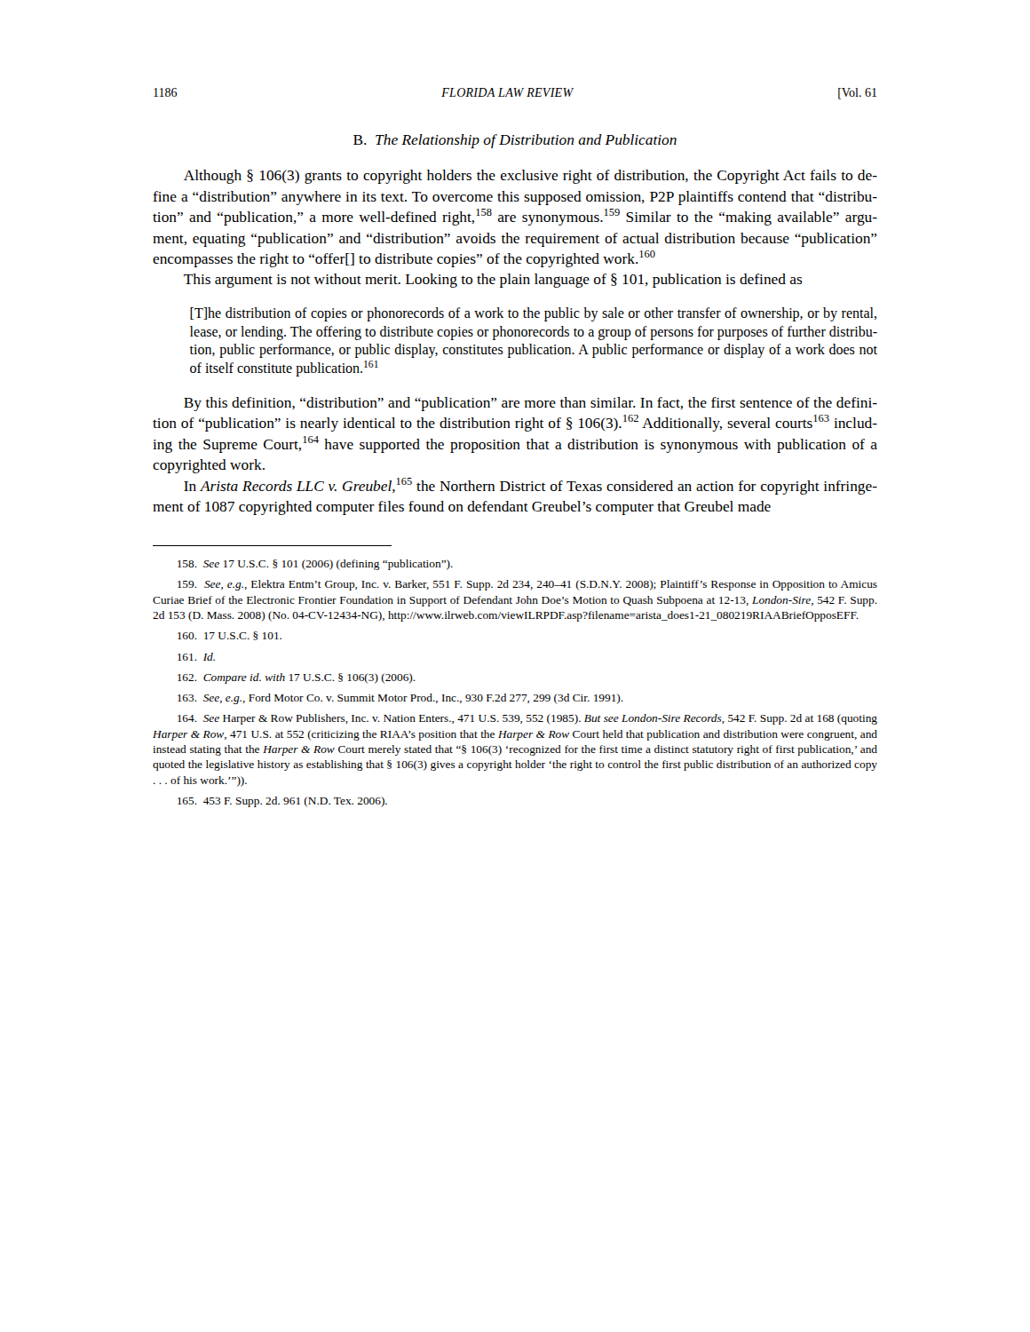1186 FLORIDA LAW REVIEW [Vol. 61
B. The Relationship of Distribution and Publication
Although § 106(3) grants to copyright holders the exclusive right of distribution, the Copyright Act fails to define a “distribution” anywhere in its text. To overcome this supposed omission, P2P plaintiffs contend that “distribution” and “publication,” a more well-defined right,158 are synonymous.159 Similar to the “making available” argument, equating “publication” and “distribution” avoids the requirement of actual distribution because “publication” encompasses the right to “offer[] to distribute copies” of the copyrighted work.160
This argument is not without merit. Looking to the plain language of § 101, publication is defined as
[T]he distribution of copies or phonorecords of a work to the public by sale or other transfer of ownership, or by rental, lease, or lending. The offering to distribute copies or phonorecords to a group of persons for purposes of further distribution, public performance, or public display, constitutes publication. A public performance or display of a work does not of itself constitute publication.161
By this definition, “distribution” and “publication” are more than similar. In fact, the first sentence of the definition of “publication” is nearly identical to the distribution right of § 106(3).162 Additionally, several courts163 including the Supreme Court,164 have supported the proposition that a distribution is synonymous with publication of a copyrighted work.
In Arista Records LLC v. Greubel,165 the Northern District of Texas considered an action for copyright infringement of 1087 copyrighted computer files found on defendant Greubel’s computer that Greubel made
See 17 U.S.C. § 101 (2006) (defining “publication”).
See, e.g., Elektra Entm’t Group, Inc. v. Barker, 551 F. Supp. 2d 234, 240–41 (S.D.N.Y. 2008); Plaintiff’s Response in Opposition to Amicus Curiae Brief of the Electronic Frontier Foundation in Support of Defendant John Doe’s Motion to Quash Subpoena at 12-13, London-Sire, 542 F. Supp. 2d 153 (D. Mass. 2008) (No. 04-CV-12434-NG), http://www.ilrweb.com/viewILRPDF.asp?filename=arista_does1-21_080219RIAABriefOpposEFF.
17 U.S.C. § 101.
Id.
Compare id. with 17 U.S.C. § 106(3) (2006).
See, e.g., Ford Motor Co. v. Summit Motor Prod., Inc., 930 F.2d 277, 299 (3d Cir. 1991).
See Harper & Row Publishers, Inc. v. Nation Enters., 471 U.S. 539, 552 (1985). But see London-Sire Records, 542 F. Supp. 2d at 168 (quoting Harper & Row, 471 U.S. at 552 (criticizing the RIAA’s position that the Harper & Row Court held that publication and distribution were congruent, and instead stating that the Harper & Row Court merely stated that “§ 106(3) ‘recognized for the first time a distinct statutory right of first publication,’ and quoted the legislative history as establishing that § 106(3) gives a copyright holder ‘the right to control the first public distribution of an authorized copy . . . of his work.’”)).
453 F. Supp. 2d. 961 (N.D. Tex. 2006).